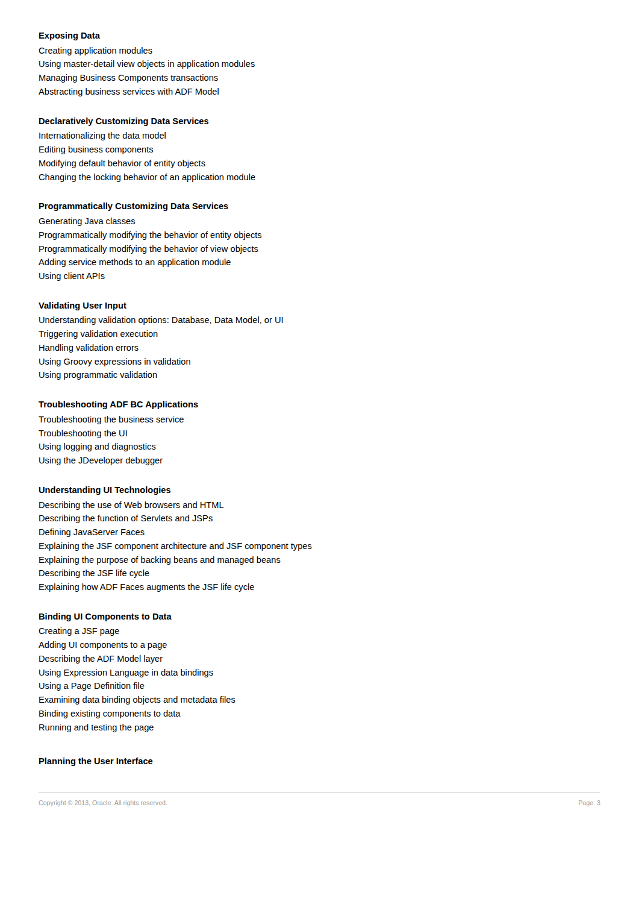Exposing Data
Creating application modules
Using master-detail view objects in application modules
Managing Business Components transactions
Abstracting business services with ADF Model
Declaratively Customizing Data Services
Internationalizing the data model
Editing business components
Modifying default behavior of entity objects
Changing the locking behavior of an application module
Programmatically Customizing Data Services
Generating Java classes
Programmatically modifying the behavior of entity objects
Programmatically modifying the behavior of view objects
Adding service methods to an application module
Using client APIs
Validating User Input
Understanding validation options: Database, Data Model, or UI
Triggering validation execution
Handling validation errors
Using Groovy expressions in validation
Using programmatic validation
Troubleshooting ADF BC Applications
Troubleshooting the business service
Troubleshooting the UI
Using logging and diagnostics
Using the JDeveloper debugger
Understanding UI Technologies
Describing the use of Web browsers and HTML
Describing the function of Servlets and JSPs
Defining JavaServer Faces
Explaining the JSF component architecture and JSF component types
Explaining the purpose of backing beans and managed beans
Describing the JSF life cycle
Explaining how ADF Faces augments the JSF life cycle
Binding UI Components to Data
Creating a JSF page
Adding UI components to a page
Describing the ADF Model layer
Using Expression Language in data bindings
Using a Page Definition file
Examining data binding objects and metadata files
Binding existing components to data
Running and testing the page
Planning the User Interface
Copyright © 2013, Oracle. All rights reserved. Page 3